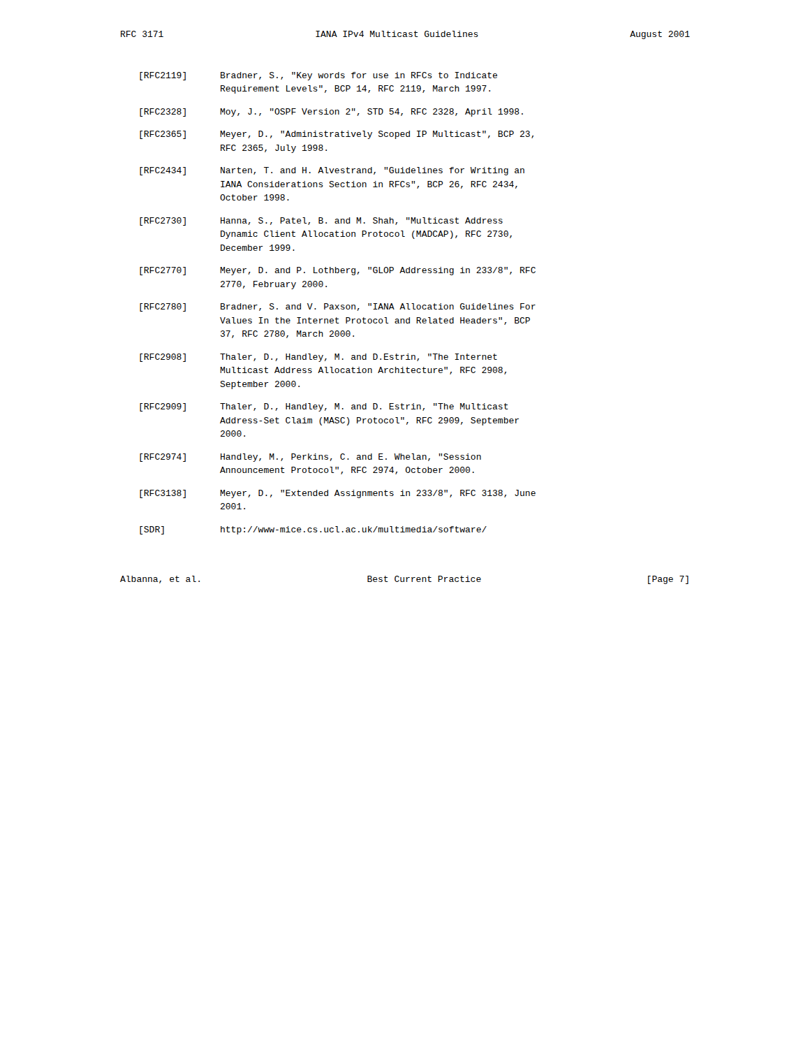RFC 3171 IANA IPv4 Multicast Guidelines August 2001
[RFC2119]
Bradner, S., "Key words for use in RFCs to Indicate Requirement Levels", BCP 14, RFC 2119, March 1997.
[RFC2328]
Moy, J., "OSPF Version 2", STD 54, RFC 2328, April 1998.
[RFC2365]
Meyer, D., "Administratively Scoped IP Multicast", BCP 23, RFC 2365, July 1998.
[RFC2434]
Narten, T. and H. Alvestrand, "Guidelines for Writing an IANA Considerations Section in RFCs", BCP 26, RFC 2434, October 1998.
[RFC2730]
Hanna, S., Patel, B. and M. Shah, "Multicast Address Dynamic Client Allocation Protocol (MADCAP), RFC 2730, December 1999.
[RFC2770]
Meyer, D. and P. Lothberg, "GLOP Addressing in 233/8", RFC 2770, February 2000.
[RFC2780]
Bradner, S. and V. Paxson, "IANA Allocation Guidelines For Values In the Internet Protocol and Related Headers", BCP 37, RFC 2780, March 2000.
[RFC2908]
Thaler, D., Handley, M. and D.Estrin, "The Internet Multicast Address Allocation Architecture", RFC 2908, September 2000.
[RFC2909]
Thaler, D., Handley, M. and D. Estrin, "The Multicast Address-Set Claim (MASC) Protocol", RFC 2909, September 2000.
[RFC2974]
Handley, M., Perkins, C. and E. Whelan, "Session Announcement Protocol", RFC 2974, October 2000.
[RFC3138]
Meyer, D., "Extended Assignments in 233/8", RFC 3138, June 2001.
[SDR]
http://www-mice.cs.ucl.ac.uk/multimedia/software/
Albanna, et al. Best Current Practice [Page 7]